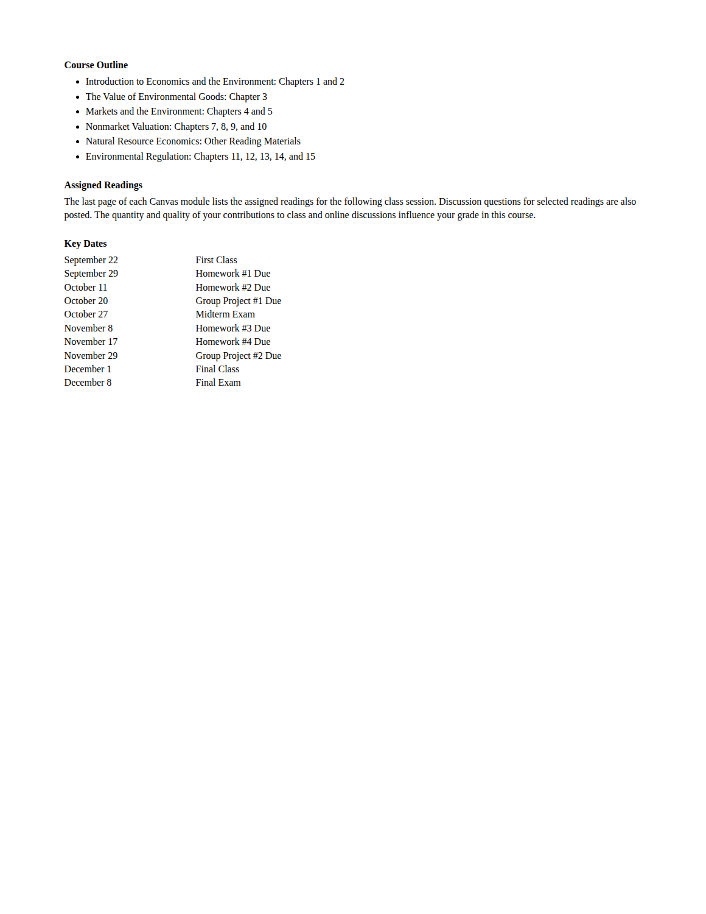Course Outline
Introduction to Economics and the Environment: Chapters 1 and 2
The Value of Environmental Goods: Chapter 3
Markets and the Environment: Chapters 4 and 5
Nonmarket Valuation: Chapters 7, 8, 9, and 10
Natural Resource Economics: Other Reading Materials
Environmental Regulation: Chapters 11, 12, 13, 14, and 15
Assigned Readings
The last page of each Canvas module lists the assigned readings for the following class session. Discussion questions for selected readings are also posted. The quantity and quality of your contributions to class and online discussions influence your grade in this course.
Key Dates
| September 22 | First Class |
| September 29 | Homework #1 Due |
| October 11 | Homework #2 Due |
| October 20 | Group Project #1 Due |
| October 27 | Midterm Exam |
| November 8 | Homework #3 Due |
| November 17 | Homework #4 Due |
| November 29 | Group Project #2 Due |
| December 1 | Final Class |
| December 8 | Final Exam |